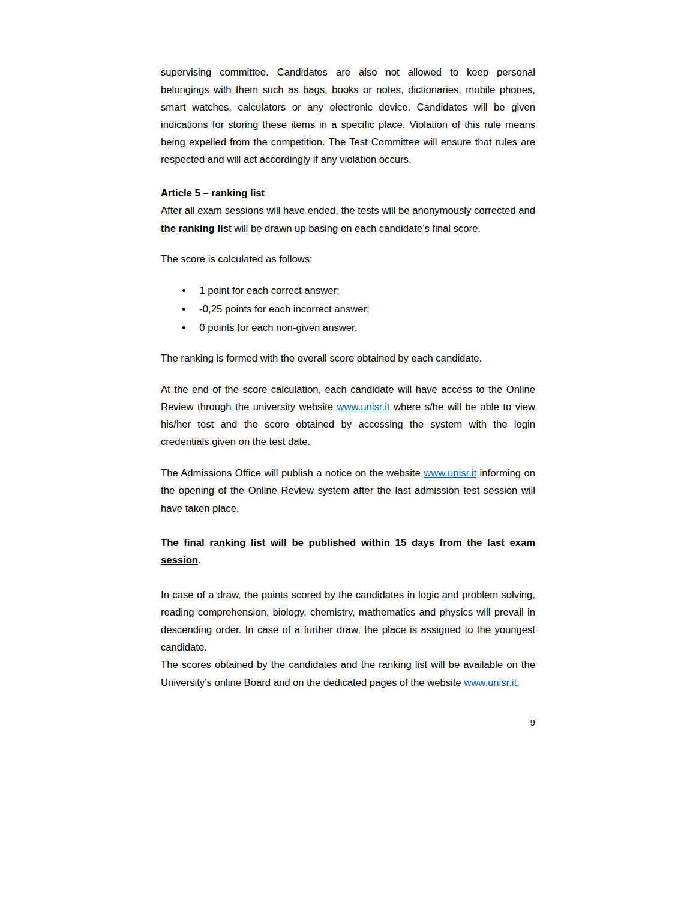supervising committee. Candidates are also not allowed to keep personal belongings with them such as bags, books or notes, dictionaries, mobile phones, smart watches, calculators or any electronic device. Candidates will be given indications for storing these items in a specific place. Violation of this rule means being expelled from the competition. The Test Committee will ensure that rules are respected and will act accordingly if any violation occurs.
Article 5 – ranking list
After all exam sessions will have ended, the tests will be anonymously corrected and the ranking list will be drawn up basing on each candidate’s final score.
The score is calculated as follows:
1 point for each correct answer;
-0,25 points for each incorrect answer;
0 points for each non-given answer.
The ranking is formed with the overall score obtained by each candidate.
At the end of the score calculation, each candidate will have access to the Online Review through the university website www.unisr.it where s/he will be able to view his/her test and the score obtained by accessing the system with the login credentials given on the test date.
The Admissions Office will publish a notice on the website www.unisr.it informing on the opening of the Online Review system after the last admission test session will have taken place.
The final ranking list will be published within 15 days from the last exam session.
In case of a draw, the points scored by the candidates in logic and problem solving, reading comprehension, biology, chemistry, mathematics and physics will prevail in descending order. In case of a further draw, the place is assigned to the youngest candidate.
The scores obtained by the candidates and the ranking list will be available on the University’s online Board and on the dedicated pages of the website www.unisr.it.
9